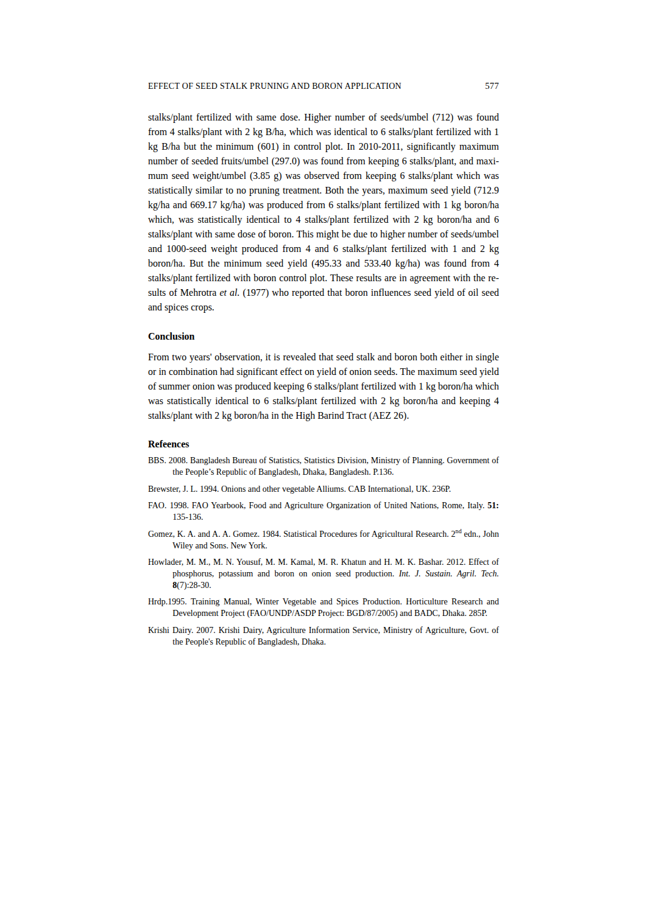Effect of seed stalk pruning and boron application 577
stalks/plant fertilized with same dose. Higher number of seeds/umbel (712) was found from 4 stalks/plant with 2 kg B/ha, which was identical to 6 stalks/plant fertilized with 1 kg B/ha but the minimum (601) in control plot. In 2010-2011, significantly maximum number of seeded fruits/umbel (297.0) was found from keeping 6 stalks/plant, and maximum seed weight/umbel (3.85 g) was observed from keeping 6 stalks/plant which was statistically similar to no pruning treatment. Both the years, maximum seed yield (712.9 kg/ha and 669.17 kg/ha) was produced from 6 stalks/plant fertilized with 1 kg boron/ha which, was statistically identical to 4 stalks/plant fertilized with 2 kg boron/ha and 6 stalks/plant with same dose of boron. This might be due to higher number of seeds/umbel and 1000-seed weight produced from 4 and 6 stalks/plant fertilized with 1 and 2 kg boron/ha. But the minimum seed yield (495.33 and 533.40 kg/ha) was found from 4 stalks/plant fertilized with boron control plot. These results are in agreement with the results of Mehrotra et al. (1977) who reported that boron influences seed yield of oil seed and spices crops.
Conclusion
From two years' observation, it is revealed that seed stalk and boron both either in single or in combination had significant effect on yield of onion seeds. The maximum seed yield of summer onion was produced keeping 6 stalks/plant fertilized with 1 kg boron/ha which was statistically identical to 6 stalks/plant fertilized with 2 kg boron/ha and keeping 4 stalks/plant with 2 kg boron/ha in the High Barind Tract (AEZ 26).
Refeences
BBS. 2008. Bangladesh Bureau of Statistics, Statistics Division, Ministry of Planning. Government of the People’s Republic of Bangladesh, Dhaka, Bangladesh. P.136.
Brewster, J. L. 1994. Onions and other vegetable Alliums. CAB International, UK. 236P.
FAO. 1998. FAO Yearbook, Food and Agriculture Organization of United Nations, Rome, Italy. 51: 135-136.
Gomez, K. A. and A. A. Gomez. 1984. Statistical Procedures for Agricultural Research. 2nd edn., John Wiley and Sons. New York.
Howlader, M. M., M. N. Yousuf, M. M. Kamal, M. R. Khatun and H. M. K. Bashar. 2012. Effect of phosphorus, potassium and boron on onion seed production. Int. J. Sustain. Agril. Tech. 8(7):28-30.
Hrdp.1995. Training Manual, Winter Vegetable and Spices Production. Horticulture Research and Development Project (FAO/UNDP/ASDP Project: BGD/87/2005) and BADC, Dhaka. 285P.
Krishi Dairy. 2007. Krishi Dairy, Agriculture Information Service, Ministry of Agriculture, Govt. of the People's Republic of Bangladesh, Dhaka.